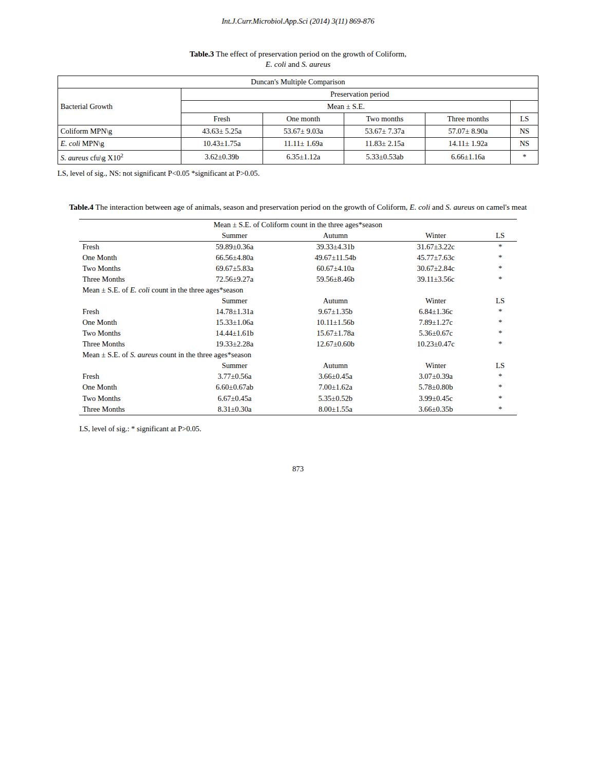Int.J.Curr.Microbiol.App.Sci (2014) 3(11) 869-876
Table.3 The effect of preservation period on the growth of Coliform,
E. coli and S. aureus
| Duncan's Multiple Comparison |
| Bacterial Growth | Preservation period |
| Mean ± S.E. | |
| Fresh | One month | Two months | Three months | LS |
| Coliform MPN\g | 43.63± 5.25a | 53.67± 9.03a | 53.67± 7.37a | 57.07± 8.90a | NS |
| E. coli MPN\g | 10.43±1.75a | 11.11± 1.69a | 11.83± 2.15a | 14.11± 1.92a | NS |
| S. aureus cfu\g X10 2 | 3.62±0.39b | 6.35±1.12a | 5.33±0.53ab | 6.66±1.16a | * |
LS, level of sig., NS: not significant P<0.05 *significant at P>0.05.
Table.4 The interaction between age of animals, season and preservation period on the growth of Coliform, E. coli and S. aureus on camel's meat
| Mean ± S.E. of Coliform count in the three ages*season |
| | Summer | Autumn | Winter | LS |
| Fresh | 59.89±0.36a | 39.33±4.31b | 31.67±3.22c | * |
| One Month | 66.56±4.80a | 49.67±11.54b | 45.77±7.63c | * |
| Two Months | 69.67±5.83a | 60.67±4.10a | 30.67±2.84c | * |
| Three Months | 72.56±9.27a | 59.56±8.46b | 39.11±3.56c | * |
| Mean ± S.E. of E. coli count in the three ages*season |
| | Summer | Autumn | Winter | LS |
| Fresh | 14.78±1.31a | 9.67±1.35b | 6.84±1.36c | * |
| One Month | 15.33±1.06a | 10.11±1.56b | 7.89±1.27c | * |
| Two Months | 14.44±1.61b | 15.67±1.78a | 5.36±0.67c | * |
| Three Months | 19.33±2.28a | 12.67±0.60b | 10.23±0.47c | * |
| Mean ± S.E. of S. aureus count in the three ages*season |
| | Summer | Autumn | Winter | LS |
| Fresh | 3.77±0.56a | 3.66±0.45a | 3.07±0.39a | * |
| One Month | 6.60±0.67ab | 7.00±1.62a | 5.78±0.80b | * |
| Two Months | 6.67±0.45a | 5.35±0.52b | 3.99±0.45c | * |
| Three Months | 8.31±0.30a | 8.00±1.55a | 3.66±0.35b | * |
LS, level of sig.: * significant at P>0.05.
873